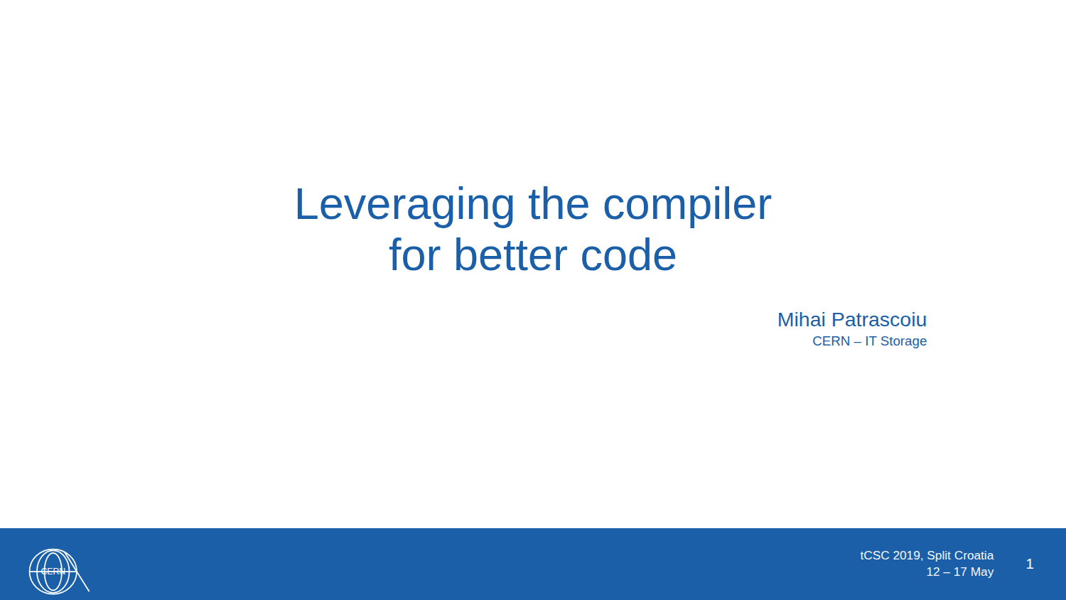Leveraging the compiler
for better code
Mihai Patrascoiu
CERN – IT Storage
CERN
tCSC 2019, Split Croatia
12 – 17 May
1